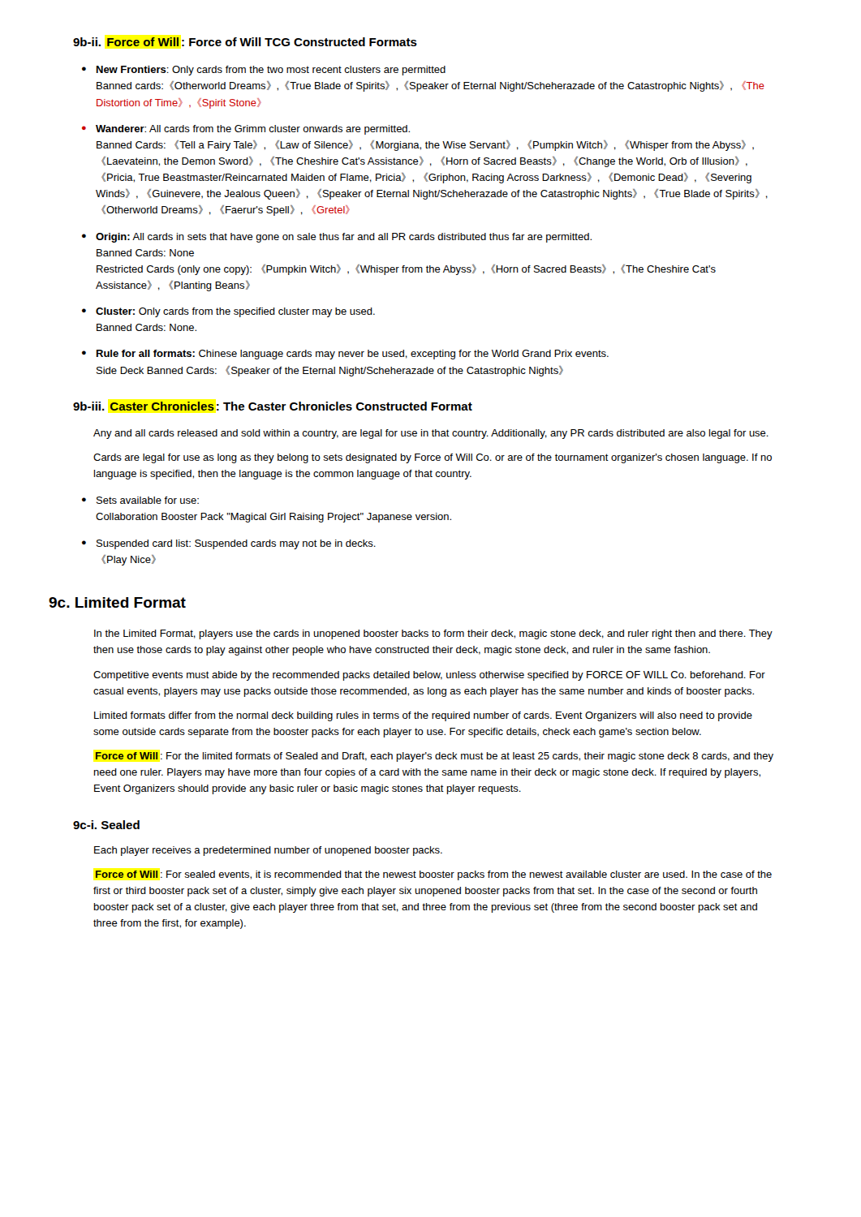9b-ii. Force of Will: Force of Will TCG Constructed Formats
New Frontiers: Only cards from the two most recent clusters are permitted
Banned cards:《Otherworld Dreams》,《True Blade of Spirits》,《Speaker of Eternal Night/Scheherazade of the Catastrophic Nights》, 《The Distortion of Time》,《Spirit Stone》
Wanderer: All cards from the Grimm cluster onwards are permitted.
Banned Cards: 《Tell a Fairy Tale》, 《Law of Silence》, 《Morgiana, the Wise Servant》, 《Pumpkin Witch》, 《Whisper from the Abyss》, 《Laevateinn, the Demon Sword》, 《The Cheshire Cat's Assistance》, 《Horn of Sacred Beasts》, 《Change the World, Orb of Illusion》, 《Pricia, True Beastmaster/Reincarnated Maiden of Flame, Pricia》, 《Griphon, Racing Across Darkness》, 《Demonic Dead》, 《Severing Winds》, 《Guinevere, the Jealous Queen》, 《Speaker of Eternal Night/Scheherazade of the Catastrophic Nights》, 《True Blade of Spirits》,《Otherworld Dreams》, 《Faerur's Spell》, 《Gretel》
Origin: All cards in sets that have gone on sale thus far and all PR cards distributed thus far are permitted.
Banned Cards: None
Restricted Cards (only one copy): 《Pumpkin Witch》,《Whisper from the Abyss》,《Horn of Sacred Beasts》,《The Cheshire Cat's Assistance》, 《Planting Beans》
Cluster: Only cards from the specified cluster may be used.
Banned Cards: None.
Rule for all formats: Chinese language cards may never be used, excepting for the World Grand Prix events.
Side Deck Banned Cards: 《Speaker of the Eternal Night/Scheherazade of the Catastrophic Nights》
9b-iii. Caster Chronicles: The Caster Chronicles Constructed Format
Any and all cards released and sold within a country, are legal for use in that country. Additionally, any PR cards distributed are also legal for use.
Cards are legal for use as long as they belong to sets designated by Force of Will Co. or are of the tournament organizer's chosen language. If no language is specified, then the language is the common language of that country.
Sets available for use:
Collaboration Booster Pack "Magical Girl Raising Project" Japanese version.
Suspended card list: Suspended cards may not be in decks.
《Play Nice》
9c. Limited Format
In the Limited Format, players use the cards in unopened booster backs to form their deck, magic stone deck, and ruler right then and there. They then use those cards to play against other people who have constructed their deck, magic stone deck, and ruler in the same fashion.
Competitive events must abide by the recommended packs detailed below, unless otherwise specified by FORCE OF WILL Co. beforehand. For casual events, players may use packs outside those recommended, as long as each player has the same number and kinds of booster packs.
Limited formats differ from the normal deck building rules in terms of the required number of cards. Event Organizers will also need to provide some outside cards separate from the booster packs for each player to use. For specific details, check each game's section below.
Force of Will: For the limited formats of Sealed and Draft, each player's deck must be at least 25 cards, their magic stone deck 8 cards, and they need one ruler. Players may have more than four copies of a card with the same name in their deck or magic stone deck. If required by players, Event Organizers should provide any basic ruler or basic magic stones that player requests.
9c-i. Sealed
Each player receives a predetermined number of unopened booster packs.
Force of Will: For sealed events, it is recommended that the newest booster packs from the newest available cluster are used. In the case of the first or third booster pack set of a cluster, simply give each player six unopened booster packs from that set. In the case of the second or fourth booster pack set of a cluster, give each player three from that set, and three from the previous set (three from the second booster pack set and three from the first, for example).